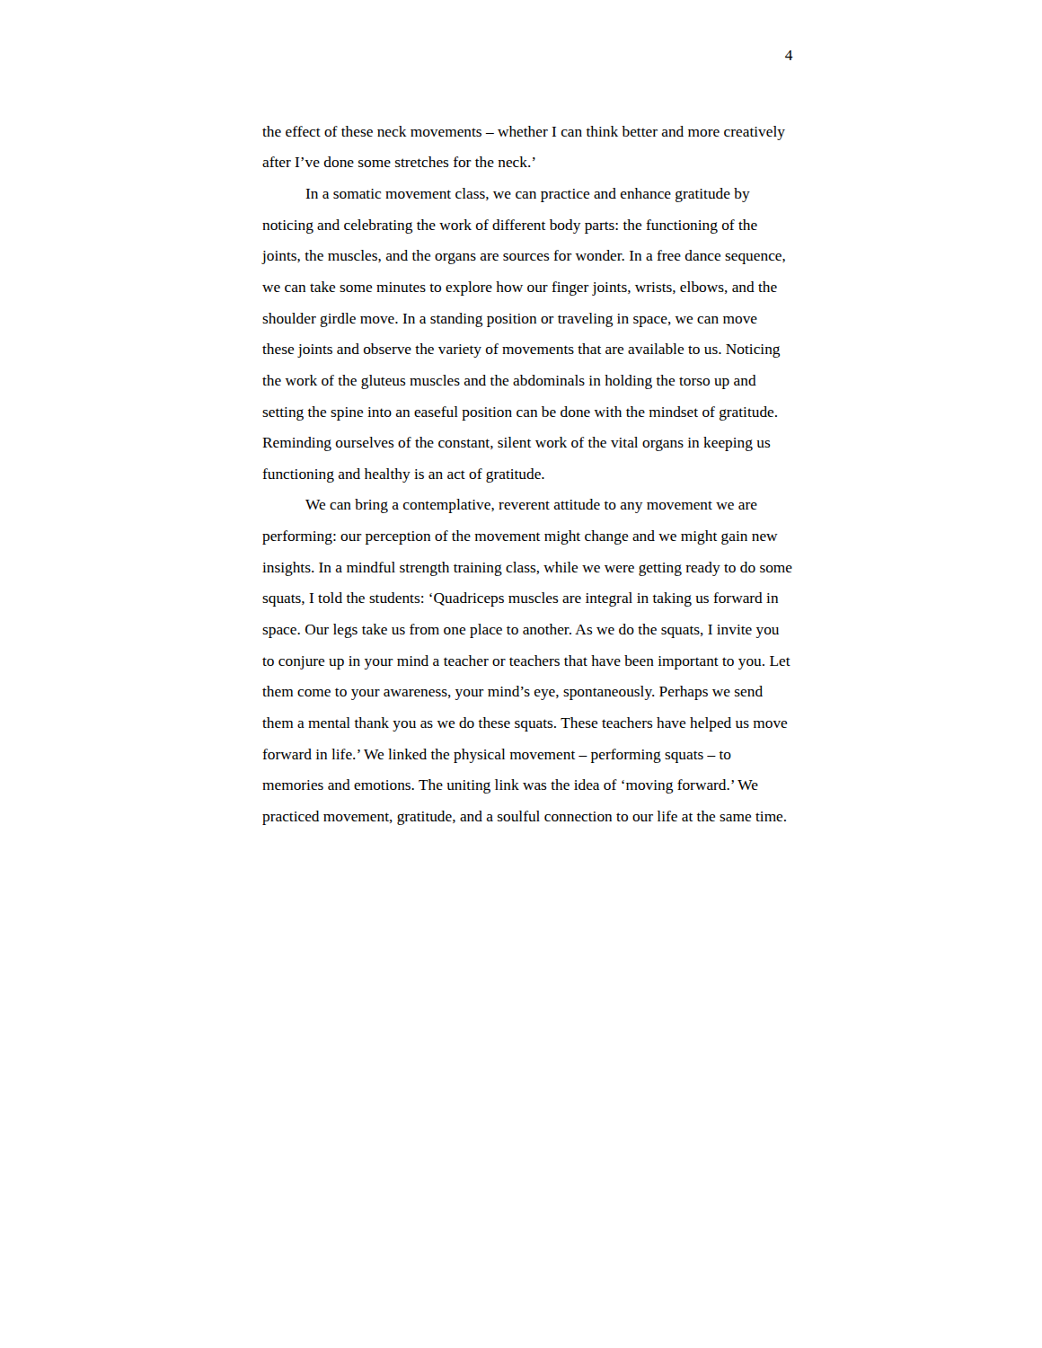4
the effect of these neck movements – whether I can think better and more creatively after I’ve done some stretches for the neck.’
In a somatic movement class, we can practice and enhance gratitude by noticing and celebrating the work of different body parts: the functioning of the joints, the muscles, and the organs are sources for wonder. In a free dance sequence, we can take some minutes to explore how our finger joints, wrists, elbows, and the shoulder girdle move. In a standing position or traveling in space, we can move these joints and observe the variety of movements that are available to us. Noticing the work of the gluteus muscles and the abdominals in holding the torso up and setting the spine into an easeful position can be done with the mindset of gratitude. Reminding ourselves of the constant, silent work of the vital organs in keeping us functioning and healthy is an act of gratitude.
We can bring a contemplative, reverent attitude to any movement we are performing: our perception of the movement might change and we might gain new insights. In a mindful strength training class, while we were getting ready to do some squats, I told the students: ‘Quadriceps muscles are integral in taking us forward in space. Our legs take us from one place to another. As we do the squats, I invite you to conjure up in your mind a teacher or teachers that have been important to you. Let them come to your awareness, your mind’s eye, spontaneously. Perhaps we send them a mental thank you as we do these squats. These teachers have helped us move forward in life.’ We linked the physical movement – performing squats – to memories and emotions. The uniting link was the idea of ‘moving forward.’ We practiced movement, gratitude, and a soulful connection to our life at the same time.